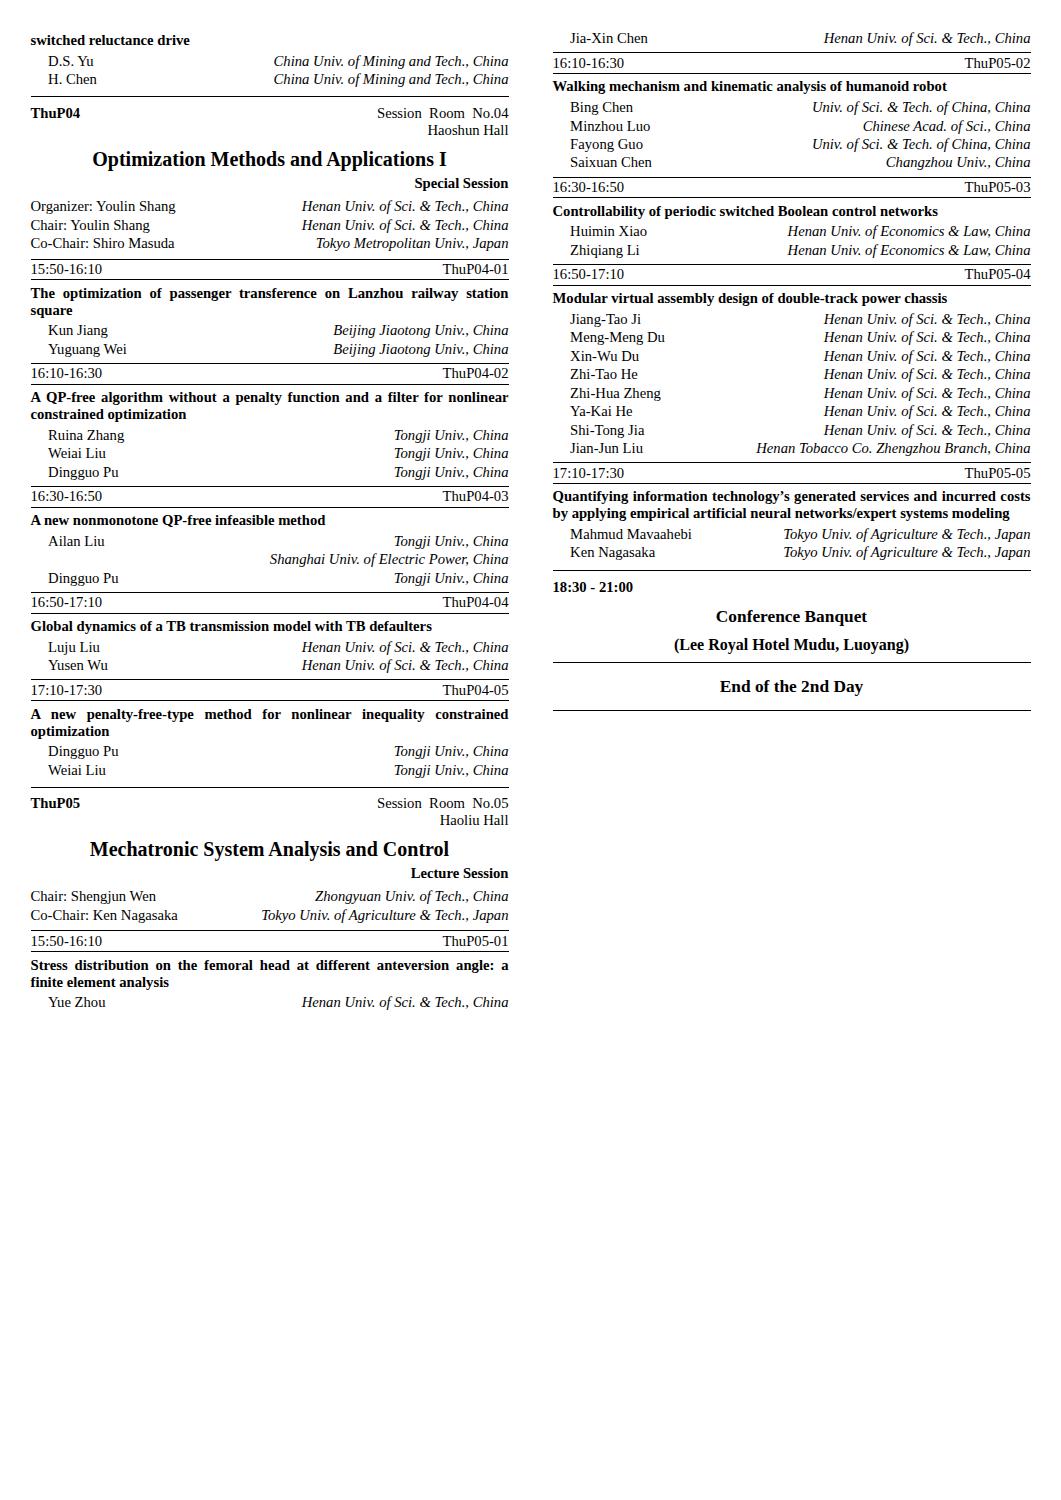switched reluctance drive
| D.S. Yu | China Univ. of Mining and Tech., China |
| H. Chen | China Univ. of Mining and Tech., China |
ThuP04 Session Room No.04
Haoshun Hall
Optimization Methods and Applications I
Special Session
| Organizer: Youlin Shang | Henan Univ. of Sci. & Tech., China |
| Chair: Youlin Shang | Henan Univ. of Sci. & Tech., China |
| Co-Chair: Shiro Masuda | Tokyo Metropolitan Univ., Japan |
15:50-16:10 ThuP04-01
The optimization of passenger transference on Lanzhou railway station square
| Kun Jiang | Beijing Jiaotong Univ., China |
| Yuguang Wei | Beijing Jiaotong Univ., China |
16:10-16:30 ThuP04-02
A QP-free algorithm without a penalty function and a filter for nonlinear constrained optimization
| Ruina Zhang | Tongji Univ., China |
| Weiai Liu | Tongji Univ., China |
| Dingguo Pu | Tongji Univ., China |
16:30-16:50 ThuP04-03
A new nonmonotone QP-free infeasible method
| Ailan Liu | Tongji Univ., China |
| | Shanghai Univ. of Electric Power, China |
| Dingguo Pu | Tongji Univ., China |
16:50-17:10 ThuP04-04
Global dynamics of a TB transmission model with TB defaulters
| Luju Liu | Henan Univ. of Sci. & Tech., China |
| Yusen Wu | Henan Univ. of Sci. & Tech., China |
17:10-17:30 ThuP04-05
A new penalty-free-type method for nonlinear inequality constrained optimization
| Dingguo Pu | Tongji Univ., China |
| Weiai Liu | Tongji Univ., China |
ThuP05 Session Room No.05
Haoliu Hall
Mechatronic System Analysis and Control
Lecture Session
| Chair: Shengjun Wen | Zhongyuan Univ. of Tech., China |
| Co-Chair: Ken Nagasaka | Tokyo Univ. of Agriculture & Tech., Japan |
15:50-16:10 ThuP05-01
Stress distribution on the femoral head at different anteversion angle: a finite element analysis
| Yue Zhou | Henan Univ. of Sci. & Tech., China |
| Jia-Xin Chen | Henan Univ. of Sci. & Tech., China |
16:10-16:30 ThuP05-02
Walking mechanism and kinematic analysis of humanoid robot
| Bing Chen | Univ. of Sci. & Tech. of China, China |
| Minzhou Luo | Chinese Acad. of Sci., China |
| Fayong Guo | Univ. of Sci. & Tech. of China, China |
| Saixuan Chen | Changzhou Univ., China |
16:30-16:50 ThuP05-03
Controllability of periodic switched Boolean control networks
| Huimin Xiao | Henan Univ. of Economics & Law, China |
| Zhiqiang Li | Henan Univ. of Economics & Law, China |
16:50-17:10 ThuP05-04
Modular virtual assembly design of double-track power chassis
| Jiang-Tao Ji | Henan Univ. of Sci. & Tech., China |
| Meng-Meng Du | Henan Univ. of Sci. & Tech., China |
| Xin-Wu Du | Henan Univ. of Sci. & Tech., China |
| Zhi-Tao He | Henan Univ. of Sci. & Tech., China |
| Zhi-Hua Zheng | Henan Univ. of Sci. & Tech., China |
| Ya-Kai He | Henan Univ. of Sci. & Tech., China |
| Shi-Tong Jia | Henan Univ. of Sci. & Tech., China |
| Jian-Jun Liu | Henan Tobacco Co. Zhengzhou Branch, China |
17:10-17:30 ThuP05-05
Quantifying information technology’s generated services and incurred costs by applying empirical artificial neural networks/expert systems modeling
| Mahmud Mavaahebi | Tokyo Univ. of Agriculture & Tech., Japan |
| Ken Nagasaka | Tokyo Univ. of Agriculture & Tech., Japan |
18:30 - 21:00
Conference Banquet
(Lee Royal Hotel Mudu, Luoyang)
End of the 2nd Day